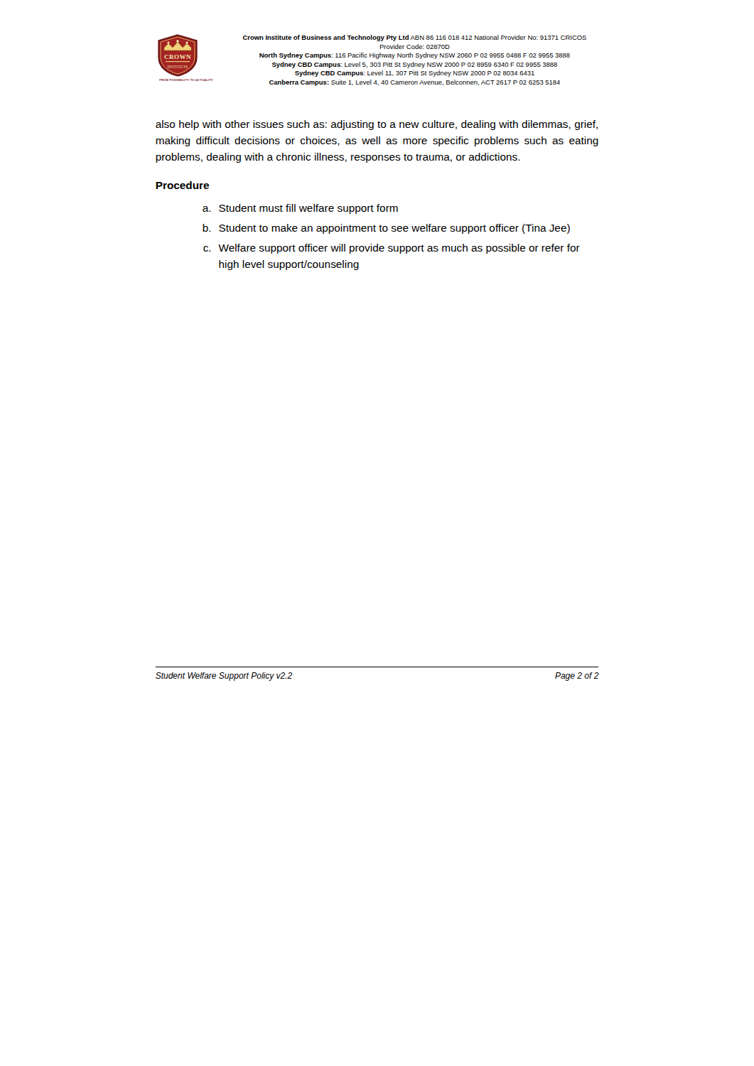CROWN INSTITUTE
FROM POSSIBILITY TO ACTUALITY
Crown Institute of Business and Technology Pty Ltd ABN 86 116 018 412 National Provider No: 91371 CRICOS Provider Code: 02870D
North Sydney Campus: 116 Pacific Highway North Sydney NSW 2060 P 02 9955 0488 F 02 9955 3888
Sydney CBD Campus: Level 5, 303 Pitt St Sydney NSW 2000 P 02 8959 6340 F 02 9955 3888
Sydney CBD Campus: Level 11, 307 Pitt St Sydney NSW 2000 P 02 8034 6431
Canberra Campus: Suite 1, Level 4, 40 Cameron Avenue, Belconnen, ACT 2617 P 02 6253 5184
also help with other issues such as: adjusting to a new culture, dealing with dilemmas, grief, making difficult decisions or choices, as well as more specific problems such as eating problems, dealing with a chronic illness, responses to trauma, or addictions.
Procedure
Student must fill welfare support form
Student to make an appointment to see welfare support officer (Tina Jee)
Welfare support officer will provide support as much as possible or refer for high level support/counseling
Student Welfare Support Policy v2.2 Page 2 of 2